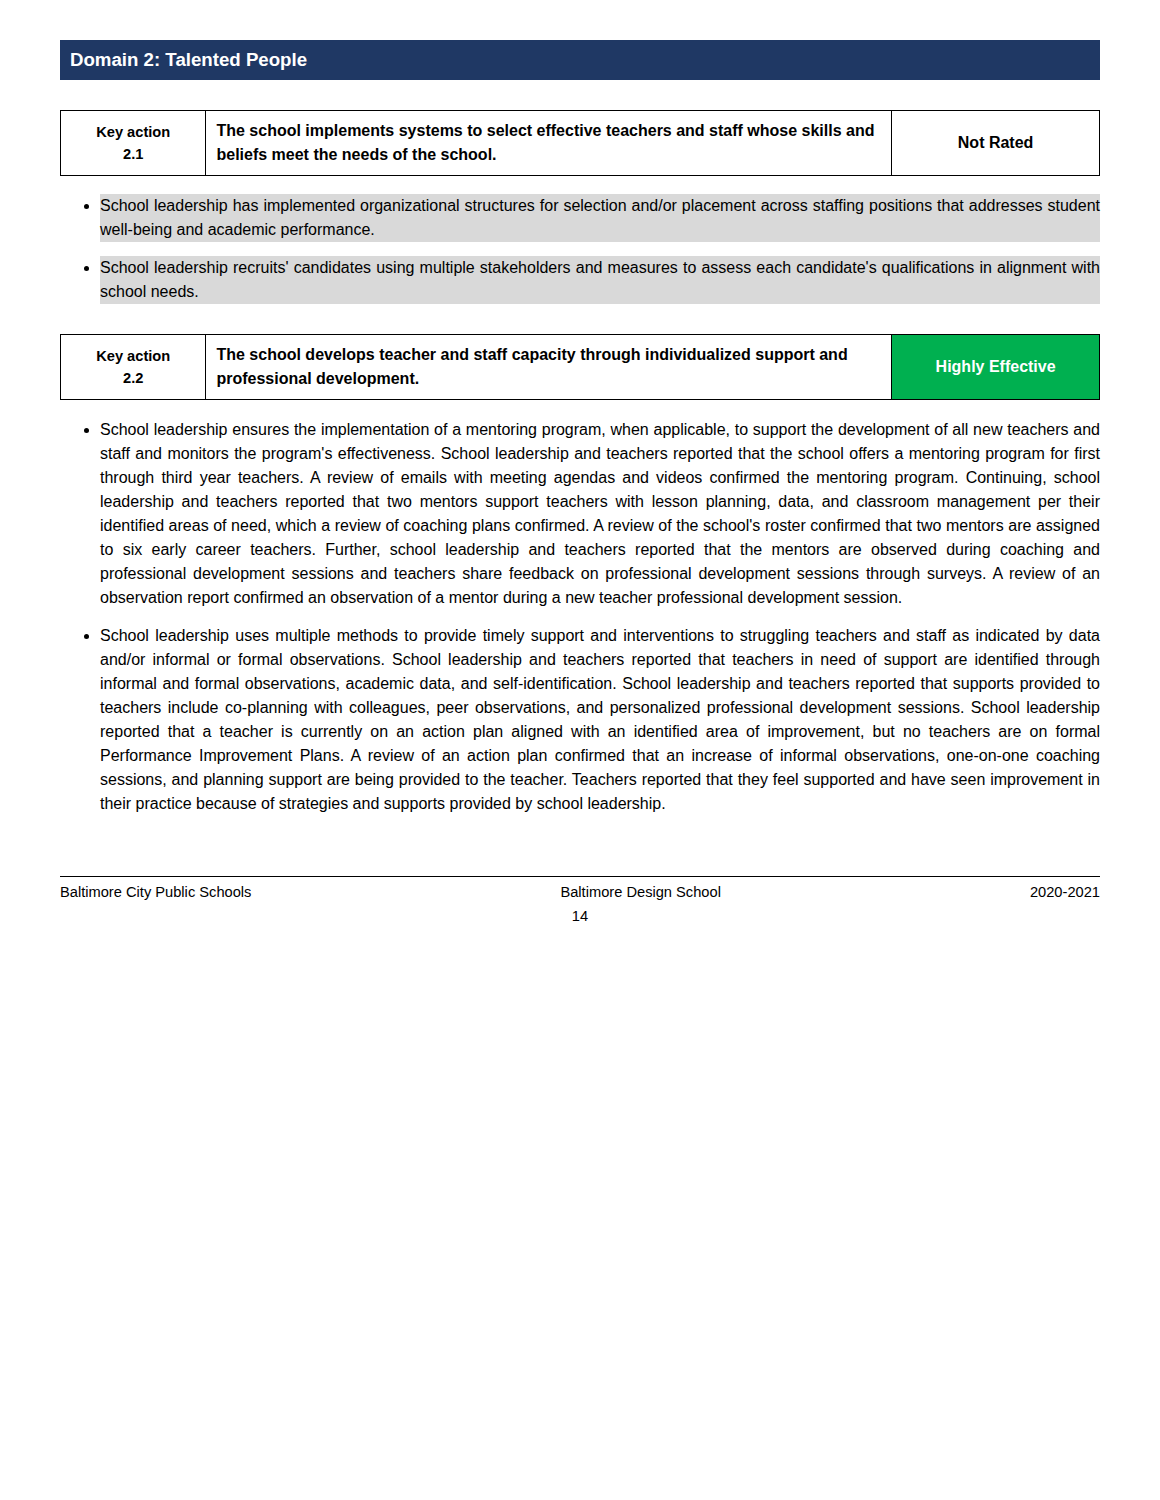Domain 2: Talented People
| Key action 2.1 | The school implements systems to select effective teachers and staff whose skills and beliefs meet the needs of the school. | Not Rated |
School leadership has implemented organizational structures for selection and/or placement across staffing positions that addresses student well-being and academic performance.
School leadership recruits' candidates using multiple stakeholders and measures to assess each candidate's qualifications in alignment with school needs.
| Key action 2.2 | The school develops teacher and staff capacity through individualized support and professional development. | Highly Effective |
School leadership ensures the implementation of a mentoring program, when applicable, to support the development of all new teachers and staff and monitors the program's effectiveness. School leadership and teachers reported that the school offers a mentoring program for first through third year teachers. A review of emails with meeting agendas and videos confirmed the mentoring program. Continuing, school leadership and teachers reported that two mentors support teachers with lesson planning, data, and classroom management per their identified areas of need, which a review of coaching plans confirmed. A review of the school's roster confirmed that two mentors are assigned to six early career teachers. Further, school leadership and teachers reported that the mentors are observed during coaching and professional development sessions and teachers share feedback on professional development sessions through surveys. A review of an observation report confirmed an observation of a mentor during a new teacher professional development session.
School leadership uses multiple methods to provide timely support and interventions to struggling teachers and staff as indicated by data and/or informal or formal observations. School leadership and teachers reported that teachers in need of support are identified through informal and formal observations, academic data, and self-identification. School leadership and teachers reported that supports provided to teachers include co-planning with colleagues, peer observations, and personalized professional development sessions. School leadership reported that a teacher is currently on an action plan aligned with an identified area of improvement, but no teachers are on formal Performance Improvement Plans. A review of an action plan confirmed that an increase of informal observations, one-on-one coaching sessions, and planning support are being provided to the teacher. Teachers reported that they feel supported and have seen improvement in their practice because of strategies and supports provided by school leadership.
Baltimore City Public Schools Baltimore Design School 2020-2021
14